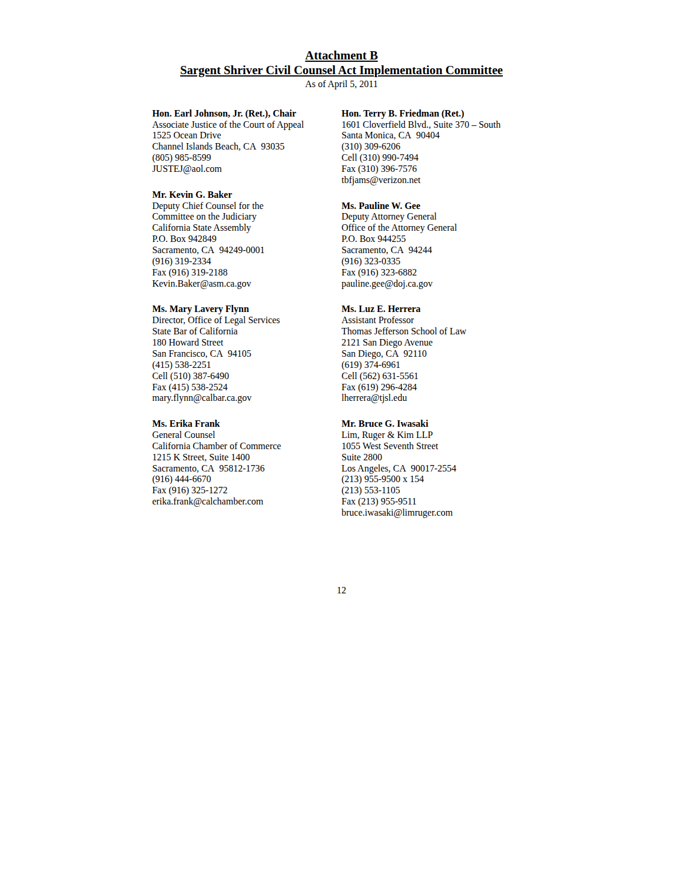Attachment BSargent Shriver Civil Counsel Act Implementation Committee
As of April 5, 2011
| Hon. Earl Johnson, Jr. (Ret.), Chair Associate Justice of the Court of Appeal 1525 Ocean Drive Channel Islands Beach, CA 93035 (805) 985-8599 JUSTEJ@aol.com Mr. Kevin G. Baker Deputy Chief Counsel for the Committee on the Judiciary California State Assembly P.O. Box 942849 Sacramento, CA 94249-0001 (916) 319-2334 Fax (916) 319-2188 Kevin.Baker@asm.ca.gov Ms. Mary Lavery Flynn Director, Office of Legal Services State Bar of California 180 Howard Street San Francisco, CA 94105 (415) 538-2251 Cell (510) 387-6490 Fax (415) 538-2524 mary.flynn@calbar.ca.gov Ms. Erika Frank General Counsel California Chamber of Commerce 1215 K Street, Suite 1400 Sacramento, CA 95812-1736 (916) 444-6670 Fax (916) 325-1272 erika.frank@calchamber.com | Hon. Terry B. Friedman (Ret.) 1601 Cloverfield Blvd., Suite 370 – South Santa Monica, CA 90404 (310) 309-6206 Cell (310) 990-7494 Fax (310) 396-7576 tbfjams@verizon.net Ms. Pauline W. Gee Deputy Attorney General Office of the Attorney General P.O. Box 944255 Sacramento, CA 94244 (916) 323-0335 Fax (916) 323-6882 pauline.gee@doj.ca.gov Ms. Luz E. Herrera Assistant Professor Thomas Jefferson School of Law 2121 San Diego Avenue San Diego, CA 92110 (619) 374-6961 Cell (562) 631-5561 Fax (619) 296-4284 lherrera@tjsl.edu Mr. Bruce G. Iwasaki Lim, Ruger & Kim LLP 1055 West Seventh Street Suite 2800 Los Angeles, CA 90017-2554 (213) 955-9500 x 154 (213) 553-1105 Fax (213) 955-9511 bruce.iwasaki@limruger.com |
12